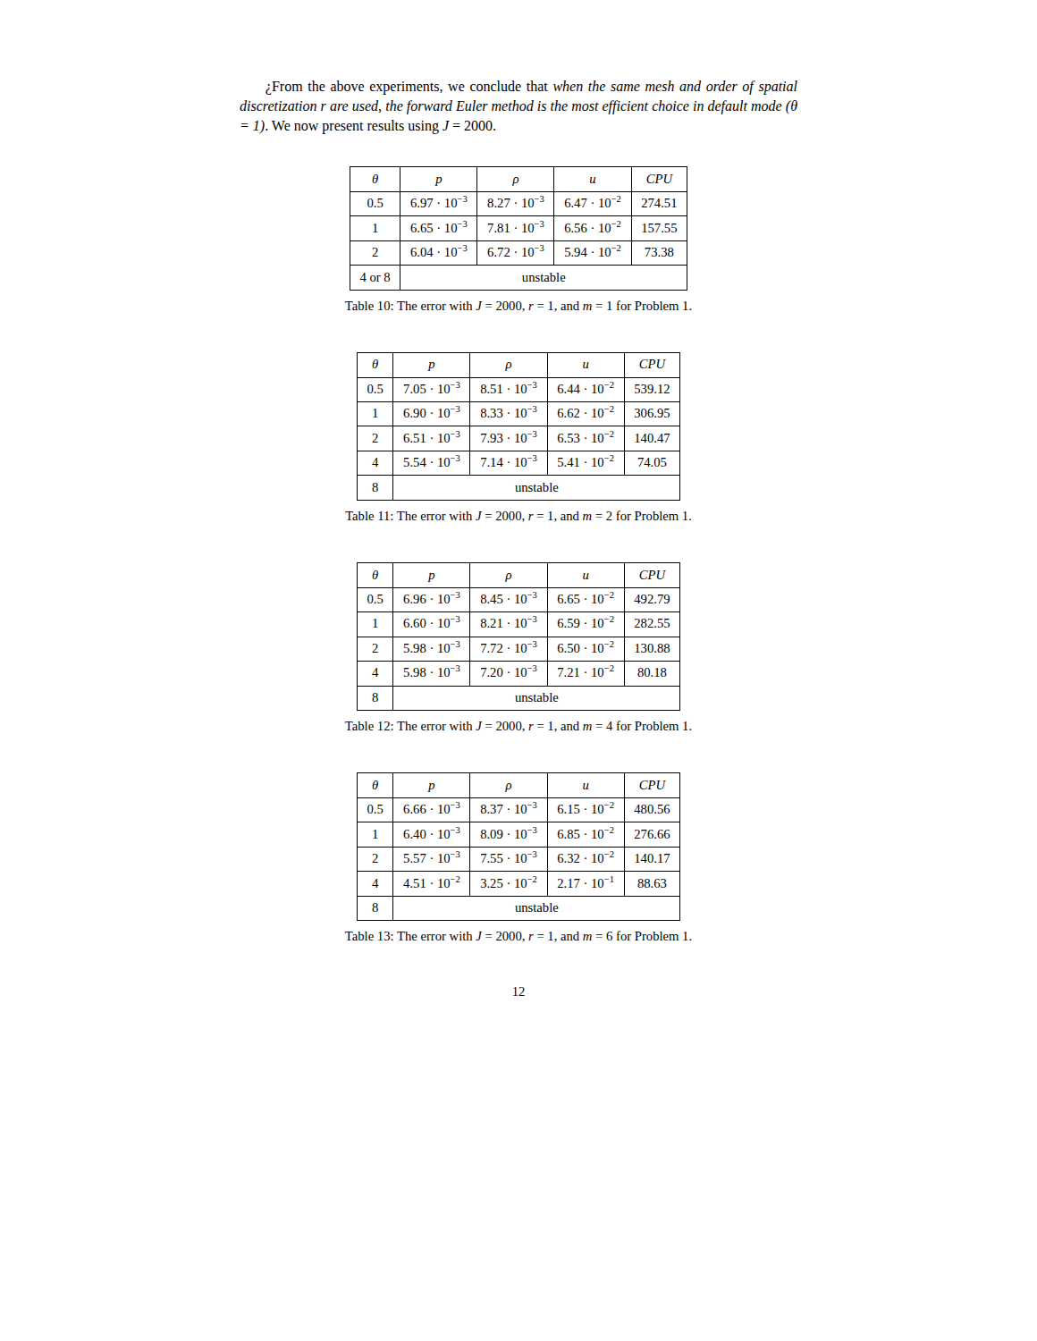¿From the above experiments, we conclude that when the same mesh and order of spatial discretization r are used, the forward Euler method is the most efficient choice in default mode (θ = 1). We now present results using J = 2000.
| θ | p | ρ | u | CPU |
| --- | --- | --- | --- | --- |
| 0.5 | 6.97 · 10 −3 | 8.27 · 10 −3 | 6.47 · 10 −2 | 274.51 |
| 1 | 6.65 · 10 −3 | 7.81 · 10 −3 | 6.56 · 10 −2 | 157.55 |
| 2 | 6.04 · 10 −3 | 6.72 · 10 −3 | 5.94 · 10 −2 | 73.38 |
| 4 or 8 | unstable |
Table 10: The error with J = 2000, r = 1, and m = 1 for Problem 1.
| θ | p | ρ | u | CPU |
| --- | --- | --- | --- | --- |
| 0.5 | 7.05 · 10 −3 | 8.51 · 10 −3 | 6.44 · 10 −2 | 539.12 |
| 1 | 6.90 · 10 −3 | 8.33 · 10 −3 | 6.62 · 10 −2 | 306.95 |
| 2 | 6.51 · 10 −3 | 7.93 · 10 −3 | 6.53 · 10 −2 | 140.47 |
| 4 | 5.54 · 10 −3 | 7.14 · 10 −3 | 5.41 · 10 −2 | 74.05 |
| 8 | unstable |
Table 11: The error with J = 2000, r = 1, and m = 2 for Problem 1.
| θ | p | ρ | u | CPU |
| --- | --- | --- | --- | --- |
| 0.5 | 6.96 · 10 −3 | 8.45 · 10 −3 | 6.65 · 10 −2 | 492.79 |
| 1 | 6.60 · 10 −3 | 8.21 · 10 −3 | 6.59 · 10 −2 | 282.55 |
| 2 | 5.98 · 10 −3 | 7.72 · 10 −3 | 6.50 · 10 −2 | 130.88 |
| 4 | 5.98 · 10 −3 | 7.20 · 10 −3 | 7.21 · 10 −2 | 80.18 |
| 8 | unstable |
Table 12: The error with J = 2000, r = 1, and m = 4 for Problem 1.
| θ | p | ρ | u | CPU |
| --- | --- | --- | --- | --- |
| 0.5 | 6.66 · 10 −3 | 8.37 · 10 −3 | 6.15 · 10 −2 | 480.56 |
| 1 | 6.40 · 10 −3 | 8.09 · 10 −3 | 6.85 · 10 −2 | 276.66 |
| 2 | 5.57 · 10 −3 | 7.55 · 10 −3 | 6.32 · 10 −2 | 140.17 |
| 4 | 4.51 · 10 −2 | 3.25 · 10 −2 | 2.17 · 10 −1 | 88.63 |
| 8 | unstable |
Table 13: The error with J = 2000, r = 1, and m = 6 for Problem 1.
12